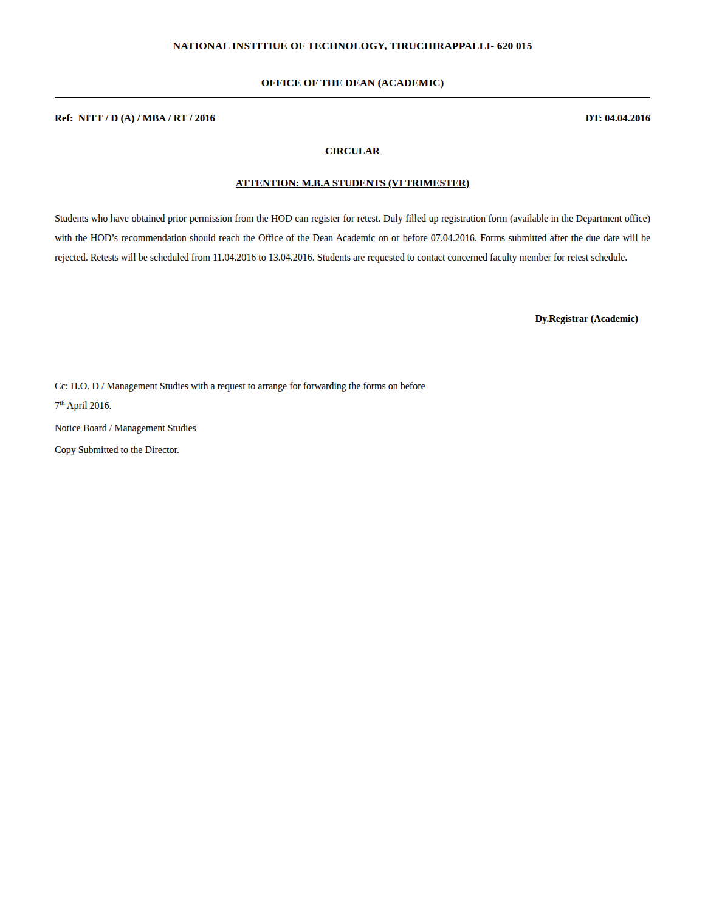NATIONAL INSTITIUE OF TECHNOLOGY, TIRUCHIRAPPALLI- 620 015
OFFICE OF THE DEAN (ACADEMIC)
Ref: NITT / D (A) / MBA / RT / 2016 DT: 04.04.2016
CIRCULAR
ATTENTION: M.B.A STUDENTS (VI TRIMESTER)
Students who have obtained prior permission from the HOD can register for retest. Duly filled up registration form (available in the Department office) with the HOD’s recommendation should reach the Office of the Dean Academic on or before 07.04.2016. Forms submitted after the due date will be rejected. Retests will be scheduled from 11.04.2016 to 13.04.2016. Students are requested to contact concerned faculty member for retest schedule.
Dy.Registrar (Academic)
Cc: H.O. D / Management Studies with a request to arrange for forwarding the forms on before
7th April 2016.
Notice Board / Management Studies
Copy Submitted to the Director.